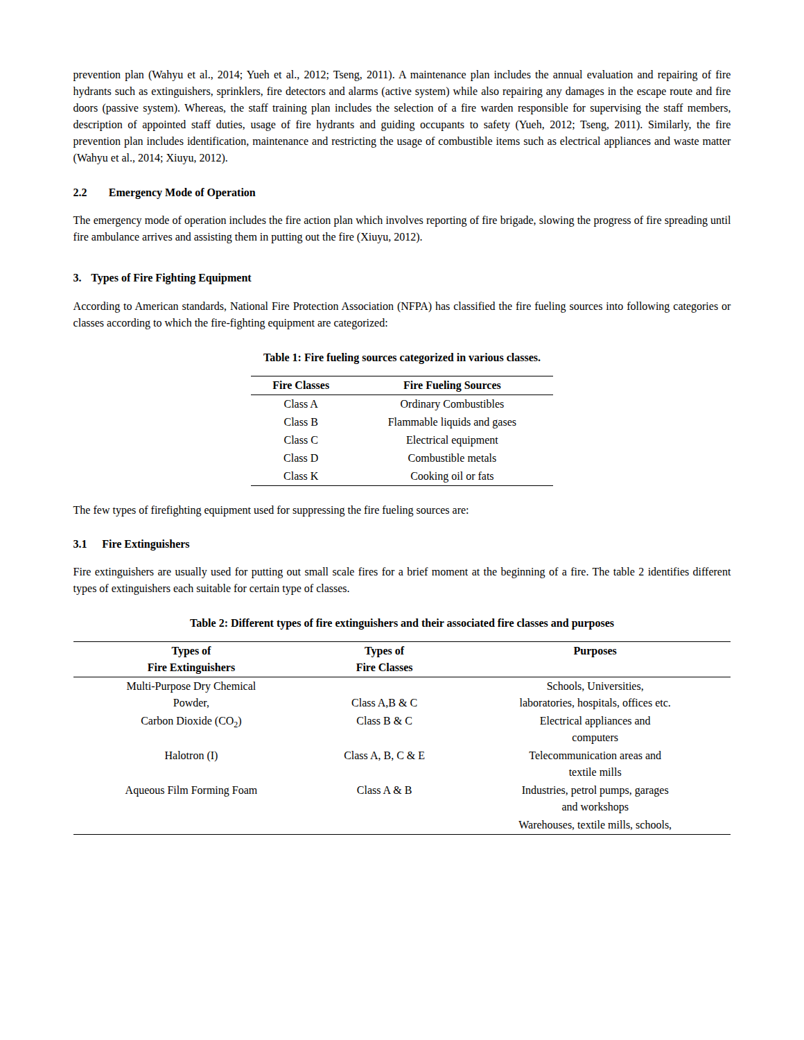prevention plan (Wahyu et al., 2014; Yueh et al., 2012; Tseng, 2011). A maintenance plan includes the annual evaluation and repairing of fire hydrants such as extinguishers, sprinklers, fire detectors and alarms (active system) while also repairing any damages in the escape route and fire doors (passive system). Whereas, the staff training plan includes the selection of a fire warden responsible for supervising the staff members, description of appointed staff duties, usage of fire hydrants and guiding occupants to safety (Yueh, 2012; Tseng, 2011). Similarly, the fire prevention plan includes identification, maintenance and restricting the usage of combustible items such as electrical appliances and waste matter (Wahyu et al., 2014; Xiuyu, 2012).
2.2 Emergency Mode of Operation
The emergency mode of operation includes the fire action plan which involves reporting of fire brigade, slowing the progress of fire spreading until fire ambulance arrives and assisting them in putting out the fire (Xiuyu, 2012).
3. Types of Fire Fighting Equipment
According to American standards, National Fire Protection Association (NFPA) has classified the fire fueling sources into following categories or classes according to which the fire-fighting equipment are categorized:
Table 1: Fire fueling sources categorized in various classes.
| Fire Classes | Fire Fueling Sources |
| --- | --- |
| Class A | Ordinary Combustibles |
| Class B | Flammable liquids and gases |
| Class C | Electrical equipment |
| Class D | Combustible metals |
| Class K | Cooking oil or fats |
The few types of firefighting equipment used for suppressing the fire fueling sources are:
3.1 Fire Extinguishers
Fire extinguishers are usually used for putting out small scale fires for a brief moment at the beginning of a fire. The table 2 identifies different types of extinguishers each suitable for certain type of classes.
Table 2: Different types of fire extinguishers and their associated fire classes and purposes
| Types of Fire Extinguishers | Types of Fire Classes | Purposes |
| --- | --- | --- |
| Multi-Purpose Dry Chemical Powder, | Class A,B & C | Schools, Universities, laboratories, hospitals, offices etc. |
| Carbon Dioxide (CO 2 ) | Class B & C | Electrical appliances and computers |
| Halotron (I) | Class A, B, C & E | Telecommunication areas and textile mills |
| Aqueous Film Forming Foam | Class A & B | Industries, petrol pumps, garages and workshops |
| | | Warehouses, textile mills, schools, |